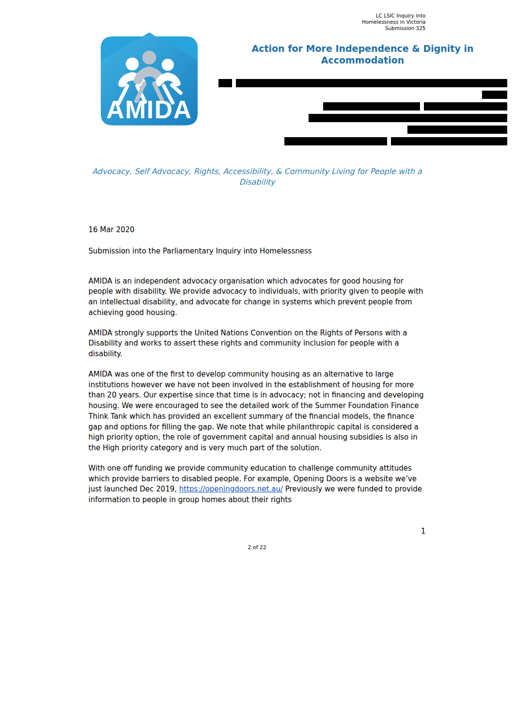LC LSIC Inquiry into
Homelessness in Victoria
Submission 325
AMIDA
Action for More Independence & Dignity in Accommodation
Advocacy, Self Advocacy, Rights, Accessibility, & Community Living for People with a Disability
16 Mar 2020
Submission into the Parliamentary Inquiry into Homelessness
AMIDA is an independent advocacy organisation which advocates for good housing for people with disability. We provide advocacy to individuals, with priority given to people with an intellectual disability, and advocate for change in systems which prevent people from achieving good housing.
AMIDA strongly supports the United Nations Convention on the Rights of Persons with a Disability and works to assert these rights and community inclusion for people with a disability.
AMIDA was one of the first to develop community housing as an alternative to large institutions however we have not been involved in the establishment of housing for more than 20 years. Our expertise since that time is in advocacy; not in financing and developing housing. We were encouraged to see the detailed work of the Summer Foundation Finance Think Tank which has provided an excellent summary of the financial models, the finance gap and options for filling the gap. We note that while philanthropic capital is considered a high priority option, the role of government capital and annual housing subsidies is also in the High priority category and is very much part of the solution.
With one off funding we provide community education to challenge community attitudes which provide barriers to disabled people. For example, Opening Doors is a website we’ve just launched Dec 2019, https://openingdoors.net.au/ Previously we were funded to provide information to people in group homes about their rights
1
2 of 22